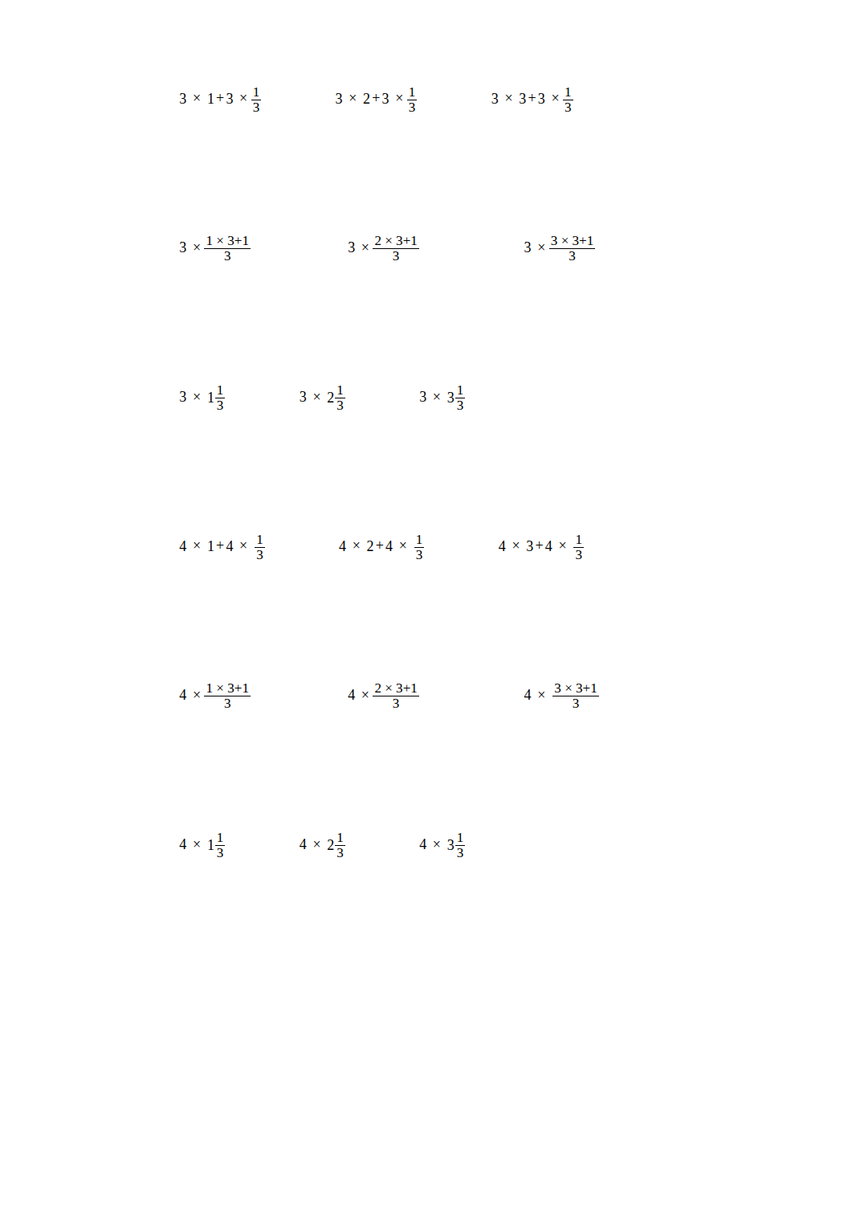3 × 1+3 ×13 3 × 2+3 ×13 3 × 3+3 ×13
3 ×1 × 3+13 3 ×2 × 3+13 3 ×3 × 3+13
3 × 113 3 × 213 3 × 313
4 × 1+4 × 13 4 × 2+4 × 13 4 × 3+4 × 13
4 ×1 × 3+13 4 ×2 × 3+13 4 × 3 × 3+13
4 × 113 4 × 213 4 × 313